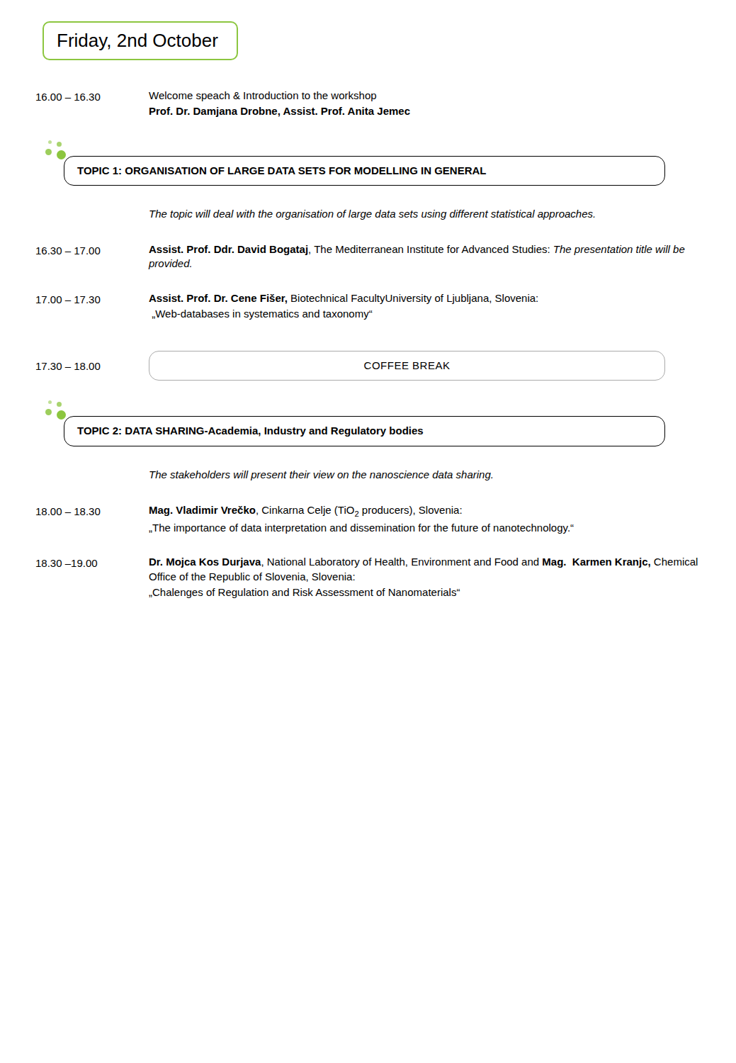Friday, 2nd October
16.00 – 16.30
Welcome speach & Introduction to the workshop
Prof. Dr. Damjana Drobne, Assist. Prof. Anita Jemec
TOPIC 1: ORGANISATION OF LARGE DATA SETS FOR MODELLING IN GENERAL
The topic will deal with the organisation of large data sets using different statistical approaches.
16.30 – 17.00
Assist. Prof. Ddr. David Bogataj, The Mediterranean Institute for Advanced Studies: The presentation title will be provided.
17.00 – 17.30
Assist. Prof. Dr. Cene Fišer, Biotechnical FacultyUniversity of Ljubljana, Slovenia:
„Web-databases in systematics and taxonomy“
17.30 – 18.00
COFFEE BREAK
TOPIC 2: DATA SHARING-Academia, Industry and Regulatory bodies
The stakeholders will present their view on the nanoscience data sharing.
18.00 – 18.30
Mag. Vladimir Vrečko, Cinkarna Celje (TiO2 producers), Slovenia:
„The importance of data interpretation and dissemination for the future of nanotechnology.“
18.30 –19.00
Dr. Mojca Kos Durjava, National Laboratory of Health, Environment and Food and Mag. Karmen Kranjc, Chemical Office of the Republic of Slovenia, Slovenia:
„Chalenges of Regulation and Risk Assessment of Nanomaterials“